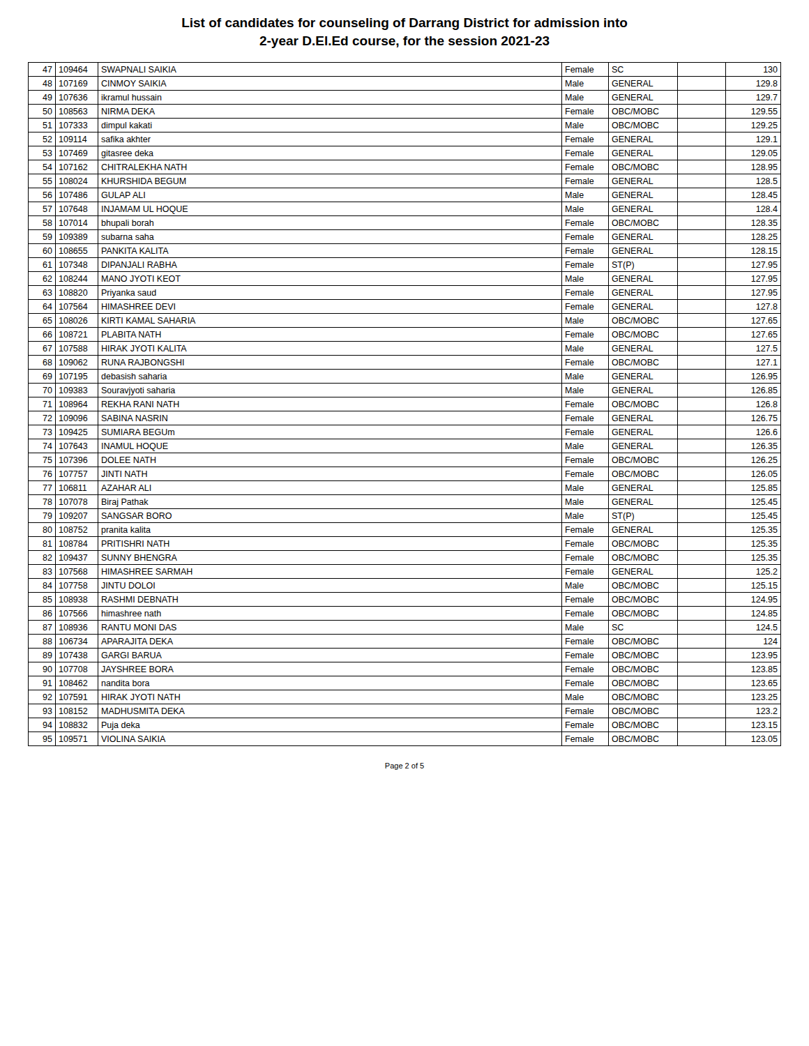List of candidates for counseling of Darrang District for admission into
2-year D.El.Ed course, for the session 2021-23
| 47 | 109464 | SWAPNALI SAIKIA | Female | SC | | 130 |
| 48 | 107169 | CINMOY SAIKIA | Male | GENERAL | | 129.8 |
| 49 | 107636 | ikramul hussain | Male | GENERAL | | 129.7 |
| 50 | 108563 | NIRMA DEKA | Female | OBC/MOBC | | 129.55 |
| 51 | 107333 | dimpul kakati | Male | OBC/MOBC | | 129.25 |
| 52 | 109114 | safika akhter | Female | GENERAL | | 129.1 |
| 53 | 107469 | gitasree deka | Female | GENERAL | | 129.05 |
| 54 | 107162 | CHITRALEKHA NATH | Female | OBC/MOBC | | 128.95 |
| 55 | 108024 | KHURSHIDA BEGUM | Female | GENERAL | | 128.5 |
| 56 | 107486 | GULAP ALI | Male | GENERAL | | 128.45 |
| 57 | 107648 | INJAMAM UL HOQUE | Male | GENERAL | | 128.4 |
| 58 | 107014 | bhupali borah | Female | OBC/MOBC | | 128.35 |
| 59 | 109389 | subarna saha | Female | GENERAL | | 128.25 |
| 60 | 108655 | PANKITA KALITA | Female | GENERAL | | 128.15 |
| 61 | 107348 | DIPANJALI RABHA | Female | ST(P) | | 127.95 |
| 62 | 108244 | MANO JYOTI KEOT | Male | GENERAL | | 127.95 |
| 63 | 108820 | Priyanka saud | Female | GENERAL | | 127.95 |
| 64 | 107564 | HIMASHREE DEVI | Female | GENERAL | | 127.8 |
| 65 | 108026 | KIRTI KAMAL SAHARIA | Male | OBC/MOBC | | 127.65 |
| 66 | 108721 | PLABITA NATH | Female | OBC/MOBC | | 127.65 |
| 67 | 107588 | HIRAK JYOTI KALITA | Male | GENERAL | | 127.5 |
| 68 | 109062 | RUNA RAJBONGSHI | Female | OBC/MOBC | | 127.1 |
| 69 | 107195 | debasish saharia | Male | GENERAL | | 126.95 |
| 70 | 109383 | Souravjyoti saharia | Male | GENERAL | | 126.85 |
| 71 | 108964 | REKHA RANI NATH | Female | OBC/MOBC | | 126.8 |
| 72 | 109096 | SABINA NASRIN | Female | GENERAL | | 126.75 |
| 73 | 109425 | SUMIARA BEGUm | Female | GENERAL | | 126.6 |
| 74 | 107643 | INAMUL HOQUE | Male | GENERAL | | 126.35 |
| 75 | 107396 | DOLEE NATH | Female | OBC/MOBC | | 126.25 |
| 76 | 107757 | JINTI NATH | Female | OBC/MOBC | | 126.05 |
| 77 | 106811 | AZAHAR ALI | Male | GENERAL | | 125.85 |
| 78 | 107078 | Biraj Pathak | Male | GENERAL | | 125.45 |
| 79 | 109207 | SANGSAR BORO | Male | ST(P) | | 125.45 |
| 80 | 108752 | pranita kalita | Female | GENERAL | | 125.35 |
| 81 | 108784 | PRITISHRI NATH | Female | OBC/MOBC | | 125.35 |
| 82 | 109437 | SUNNY BHENGRA | Female | OBC/MOBC | | 125.35 |
| 83 | 107568 | HIMASHREE SARMAH | Female | GENERAL | | 125.2 |
| 84 | 107758 | JINTU DOLOI | Male | OBC/MOBC | | 125.15 |
| 85 | 108938 | RASHMI DEBNATH | Female | OBC/MOBC | | 124.95 |
| 86 | 107566 | himashree nath | Female | OBC/MOBC | | 124.85 |
| 87 | 108936 | RANTU MONI DAS | Male | SC | | 124.5 |
| 88 | 106734 | APARAJITA DEKA | Female | OBC/MOBC | | 124 |
| 89 | 107438 | GARGI BARUA | Female | OBC/MOBC | | 123.95 |
| 90 | 107708 | JAYSHREE BORA | Female | OBC/MOBC | | 123.85 |
| 91 | 108462 | nandita bora | Female | OBC/MOBC | | 123.65 |
| 92 | 107591 | HIRAK JYOTI NATH | Male | OBC/MOBC | | 123.25 |
| 93 | 108152 | MADHUSMITA DEKA | Female | OBC/MOBC | | 123.2 |
| 94 | 108832 | Puja deka | Female | OBC/MOBC | | 123.15 |
| 95 | 109571 | VIOLINA SAIKIA | Female | OBC/MOBC | | 123.05 |
Page 2 of 5